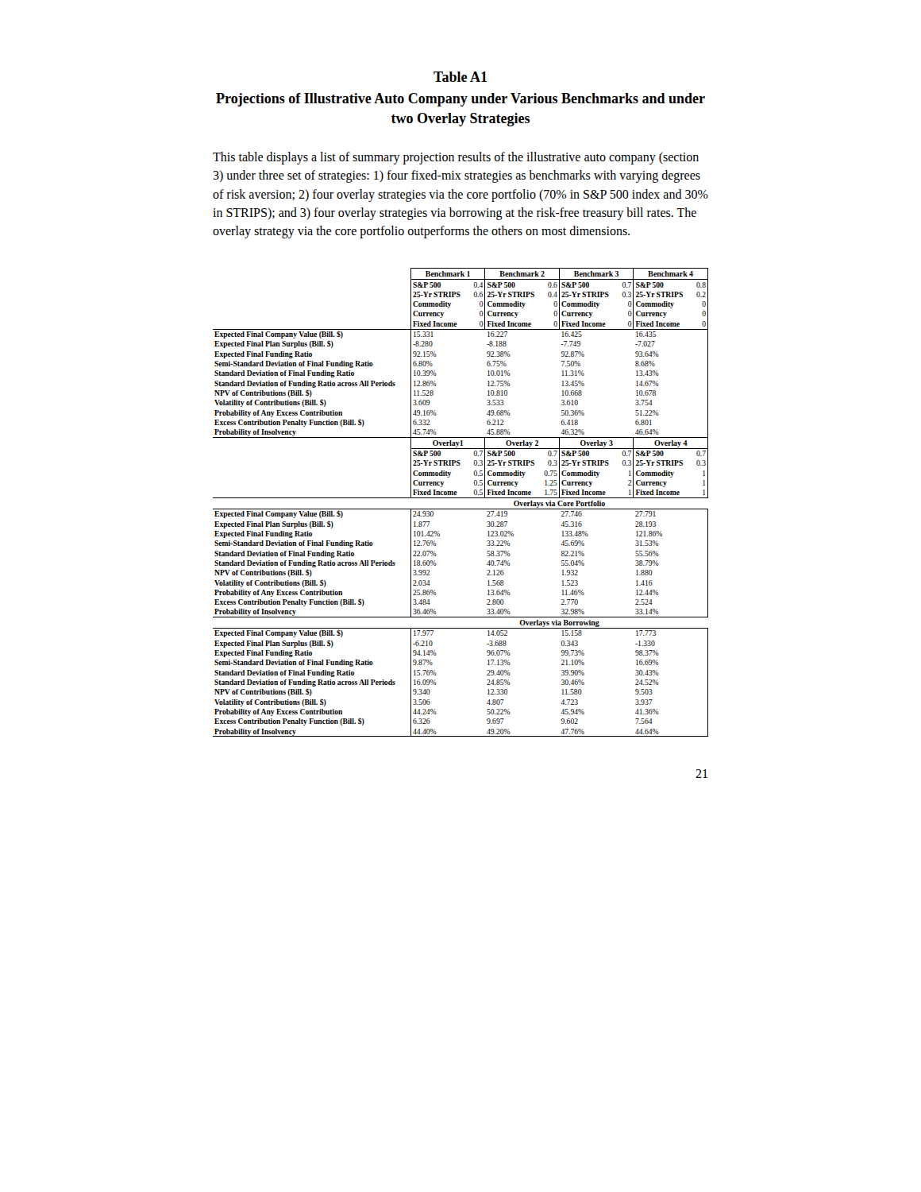Table A1
Projections of Illustrative Auto Company under Various Benchmarks and under
two Overlay Strategies
This table displays a list of summary projection results of the illustrative auto company (section 3) under three set of strategies: 1) four fixed-mix strategies as benchmarks with varying degrees of risk aversion; 2) four overlay strategies via the core portfolio (70% in S&P 500 index and 30% in STRIPS); and 3) four overlay strategies via borrowing at the risk-free treasury bill rates. The overlay strategy via the core portfolio outperforms the others on most dimensions.
| | Benchmark 1 | Benchmark 2 | Benchmark 3 | Benchmark 4 |
| | S&P 500 | 0.4 | S&P 500 | 0.6 | S&P 500 | 0.7 | S&P 500 | 0.8 |
| | 25-Yr STRIPS | 0.6 | 25-Yr STRIPS | 0.4 | 25-Yr STRIPS | 0.3 | 25-Yr STRIPS | 0.2 |
| | Commodity | 0 | Commodity | 0 | Commodity | 0 | Commodity | 0 |
| | Currency | 0 | Currency | 0 | Currency | 0 | Currency | 0 |
| | Fixed Income | 0 | Fixed Income | 0 | Fixed Income | 0 | Fixed Income | 0 |
| Expected Final Company Value (Bill. $) | 15.331 | 16.227 | 16.425 | 16.435 |
| Expected Final Plan Surplus (Bill. $) | -8.280 | -8.188 | -7.749 | -7.027 |
| Expected Final Funding Ratio | 92.15% | 92.38% | 92.87% | 93.64% |
| Semi-Standard Deviation of Final Funding Ratio | 6.80% | 6.75% | 7.50% | 8.68% |
| Standard Deviation of Final Funding Ratio | 10.39% | 10.01% | 11.31% | 13.43% |
| Standard Deviation of Funding Ratio across All Periods | 12.86% | 12.75% | 13.45% | 14.67% |
| NPV of Contributions (Bill. $) | 11.528 | 10.810 | 10.668 | 10.678 |
| Volatility of Contributions (Bill. $) | 3.609 | 3.533 | 3.610 | 3.754 |
| Probability of Any Excess Contribution | 49.16% | 49.68% | 50.36% | 51.22% |
| Excess Contribution Penalty Function (Bill. $) | 6.332 | 6.212 | 6.418 | 6.801 |
| Probability of Insolvency | 45.74% | 45.88% | 46.32% | 46.64% |
| | Overlay1 | Overlay 2 | Overlay 3 | Overlay 4 |
| | S&P 500 | 0.7 | S&P 500 | 0.7 | S&P 500 | 0.7 | S&P 500 | 0.7 |
| | 25-Yr STRIPS | 0.3 | 25-Yr STRIPS | 0.3 | 25-Yr STRIPS | 0.3 | 25-Yr STRIPS | 0.3 |
| | Commodity | 0.5 | Commodity | 0.75 | Commodity | 1 | Commodity | 1 |
| | Currency | 0.5 | Currency | 1.25 | Currency | 2 | Currency | 1 |
| | Fixed Income | 0.5 | Fixed Income | 1.75 | Fixed Income | 1 | Fixed Income | 1 |
| | Overlays via Core Portfolio |
| Expected Final Company Value (Bill. $) | 24.930 | 27.419 | 27.746 | 27.791 |
| Expected Final Plan Surplus (Bill. $) | 1.877 | 30.287 | 45.316 | 28.193 |
| Expected Final Funding Ratio | 101.42% | 123.02% | 133.48% | 121.86% |
| Semi-Standard Deviation of Final Funding Ratio | 12.76% | 33.22% | 45.69% | 31.53% |
| Standard Deviation of Final Funding Ratio | 22.07% | 58.37% | 82.21% | 55.56% |
| Standard Deviation of Funding Ratio across All Periods | 18.60% | 40.74% | 55.04% | 38.79% |
| NPV of Contributions (Bill. $) | 3.992 | 2.126 | 1.932 | 1.880 |
| Volatility of Contributions (Bill. $) | 2.034 | 1.568 | 1.523 | 1.416 |
| Probability of Any Excess Contribution | 25.86% | 13.64% | 11.46% | 12.44% |
| Excess Contribution Penalty Function (Bill. $) | 3.484 | 2.800 | 2.770 | 2.524 |
| Probability of Insolvency | 36.46% | 33.40% | 32.98% | 33.14% |
| | Overlays via Borrowing |
| Expected Final Company Value (Bill. $) | 17.977 | 14.052 | 15.158 | 17.773 |
| Expected Final Plan Surplus (Bill. $) | -6.210 | -3.688 | 0.343 | -1.330 |
| Expected Final Funding Ratio | 94.14% | 96.07% | 99.73% | 98.37% |
| Semi-Standard Deviation of Final Funding Ratio | 9.87% | 17.13% | 21.10% | 16.69% |
| Standard Deviation of Final Funding Ratio | 15.76% | 29.40% | 39.90% | 30.43% |
| Standard Deviation of Funding Ratio across All Periods | 16.09% | 24.85% | 30.46% | 24.52% |
| NPV of Contributions (Bill. $) | 9.340 | 12.330 | 11.580 | 9.503 |
| Volatility of Contributions (Bill. $) | 3.506 | 4.807 | 4.723 | 3.937 |
| Probability of Any Excess Contribution | 44.24% | 50.22% | 45.94% | 41.36% |
| Excess Contribution Penalty Function (Bill. $) | 6.326 | 9.697 | 9.602 | 7.564 |
| Probability of Insolvency | 44.40% | 49.20% | 47.76% | 44.64% |
21